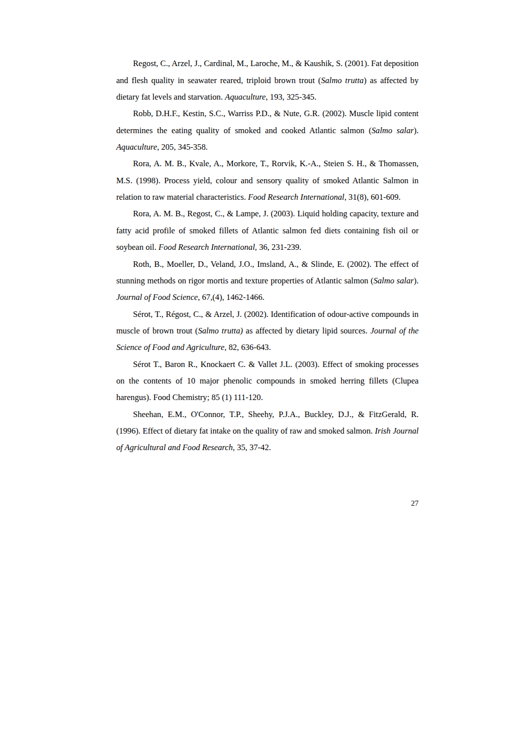Regost, C., Arzel, J., Cardinal, M., Laroche, M., & Kaushik, S. (2001). Fat deposition and flesh quality in seawater reared, triploid brown trout (Salmo trutta) as affected by dietary fat levels and starvation. Aquaculture, 193, 325-345.
Robb, D.H.F., Kestin, S.C., Warriss P.D., & Nute, G.R. (2002). Muscle lipid content determines the eating quality of smoked and cooked Atlantic salmon (Salmo salar). Aquaculture, 205, 345-358.
Rora, A. M. B., Kvale, A., Morkore, T., Rorvik, K.-A., Steien S. H., & Thomassen, M.S. (1998). Process yield, colour and sensory quality of smoked Atlantic Salmon in relation to raw material characteristics. Food Research International, 31(8), 601-609.
Rora, A. M. B., Regost, C., & Lampe, J. (2003). Liquid holding capacity, texture and fatty acid profile of smoked fillets of Atlantic salmon fed diets containing fish oil or soybean oil. Food Research International, 36, 231-239.
Roth, B., Moeller, D., Veland, J.O., Imsland, A., & Slinde, E. (2002). The effect of stunning methods on rigor mortis and texture properties of Atlantic salmon (Salmo salar). Journal of Food Science, 67,(4), 1462-1466.
Sérot, T., Régost, C., & Arzel, J. (2002). Identification of odour-active compounds in muscle of brown trout (Salmo trutta) as affected by dietary lipid sources. Journal of the Science of Food and Agriculture, 82, 636-643.
Sérot T., Baron R., Knockaert C. & Vallet J.L. (2003). Effect of smoking processes on the contents of 10 major phenolic compounds in smoked herring fillets (Clupea harengus). Food Chemistry; 85 (1) 111-120.
Sheehan, E.M., O'Connor, T.P., Sheehy, P.J.A., Buckley, D.J., & FitzGerald, R. (1996). Effect of dietary fat intake on the quality of raw and smoked salmon. Irish Journal of Agricultural and Food Research, 35, 37-42.
27